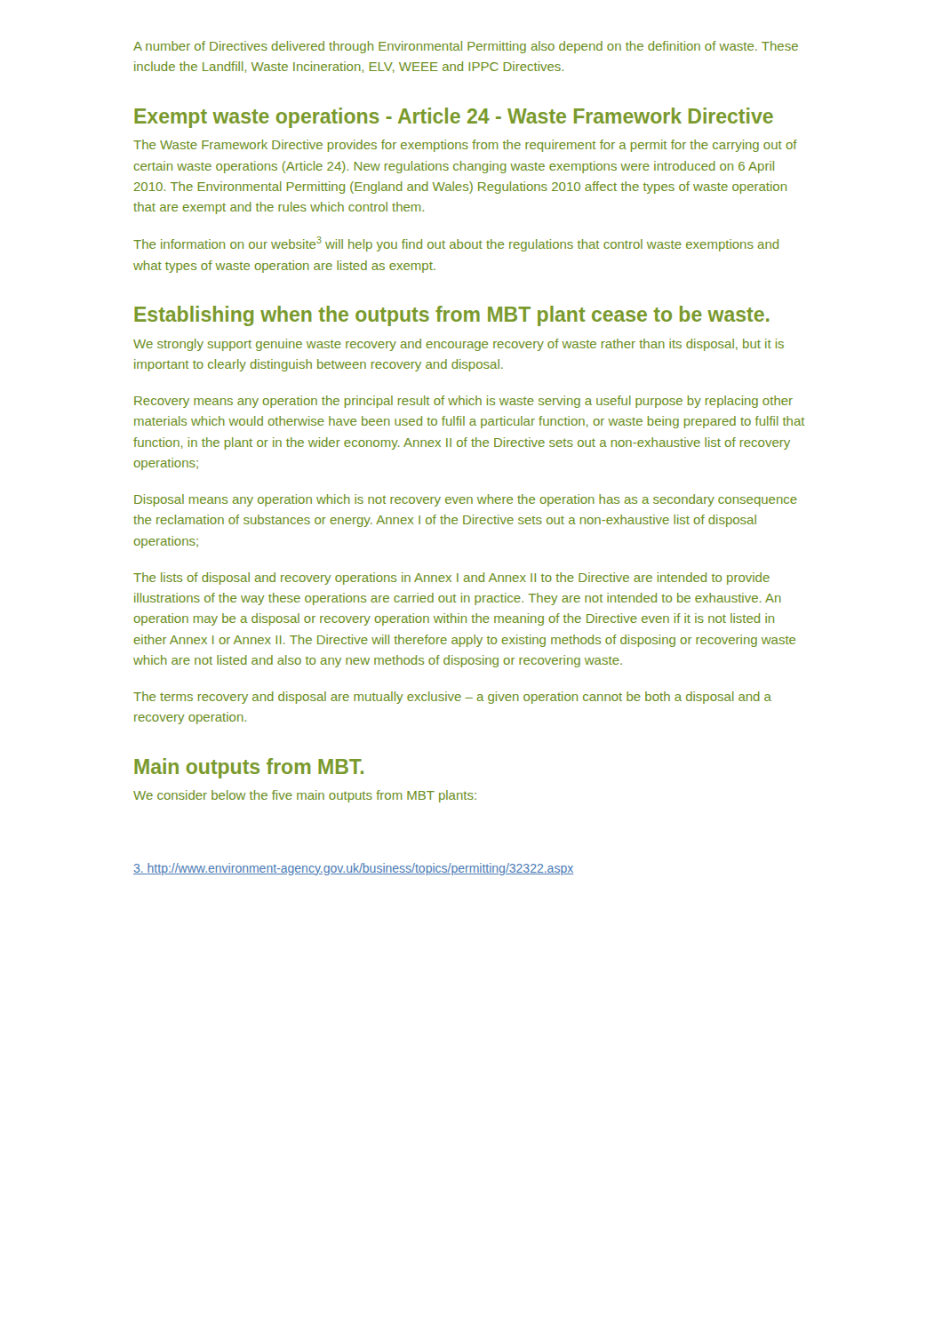A number of Directives delivered through Environmental Permitting also depend on the definition of waste. These include the Landfill, Waste Incineration, ELV, WEEE and IPPC Directives.
Exempt waste operations - Article 24 - Waste Framework Directive
The Waste Framework Directive provides for exemptions from the requirement for a permit for the carrying out of certain waste operations (Article 24). New regulations changing waste exemptions were introduced on 6 April 2010. The Environmental Permitting (England and Wales) Regulations 2010 affect the types of waste operation that are exempt and the rules which control them.
The information on our website3 will help you find out about the regulations that control waste exemptions and what types of waste operation are listed as exempt.
Establishing when the outputs from MBT plant cease to be waste.
We strongly support genuine waste recovery and encourage recovery of waste rather than its disposal, but it is important to clearly distinguish between recovery and disposal.
Recovery means any operation the principal result of which is waste serving a useful purpose by replacing other materials which would otherwise have been used to fulfil a particular function, or waste being prepared to fulfil that function, in the plant or in the wider economy. Annex II of the Directive sets out a non-exhaustive list of recovery operations;
Disposal means any operation which is not recovery even where the operation has as a secondary consequence the reclamation of substances or energy. Annex I of the Directive sets out a non-exhaustive list of disposal operations;
The lists of disposal and recovery operations in Annex I and Annex II to the Directive are intended to provide illustrations of the way these operations are carried out in practice. They are not intended to be exhaustive. An operation may be a disposal or recovery operation within the meaning of the Directive even if it is not listed in either Annex I or Annex II. The Directive will therefore apply to existing methods of disposing or recovering waste which are not listed and also to any new methods of disposing or recovering waste.
The terms recovery and disposal are mutually exclusive – a given operation cannot be both a disposal and a recovery operation.
Main outputs from MBT.
We consider below the five main outputs from MBT plants:
3. http://www.environment-agency.gov.uk/business/topics/permitting/32322.aspx